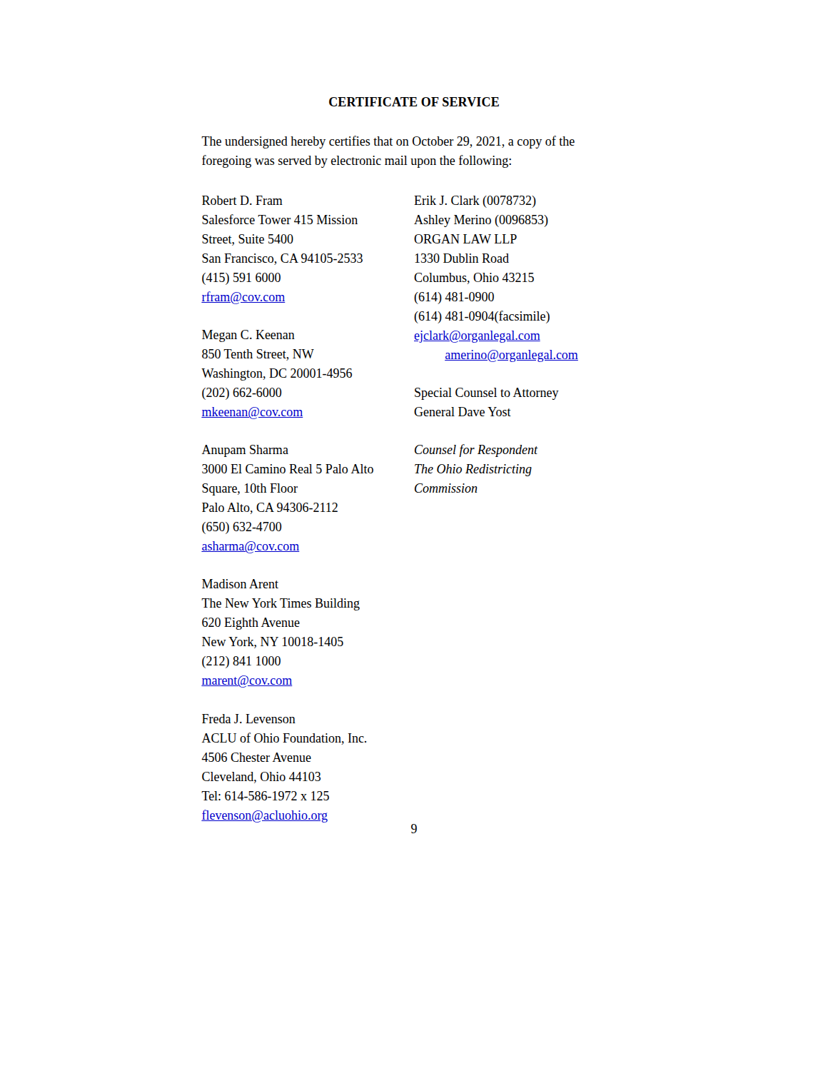CERTIFICATE OF SERVICE
The undersigned hereby certifies that on October 29, 2021, a copy of the foregoing was served by electronic mail upon the following:
Robert D. Fram Salesforce Tower 415 Mission Street, Suite 5400 San Francisco, CA 94105-2533 (415) 591 6000 rfram@cov.com
Megan C. Keenan 850 Tenth Street, NW Washington, DC 20001-4956 (202) 662-6000 mkeenan@cov.com
Anupam Sharma 3000 El Camino Real 5 Palo Alto Square, 10th Floor Palo Alto, CA 94306-2112 (650) 632-4700 asharma@cov.com
Madison Arent The New York Times Building 620 Eighth Avenue New York, NY 10018-1405 (212) 841 1000 marent@cov.com
Freda J. Levenson ACLU of Ohio Foundation, Inc. 4506 Chester Avenue Cleveland, Ohio 44103 Tel: 614-586-1972 x 125 flevenson@acluohio.org
Erik J. Clark (0078732) Ashley Merino (0096853) ORGAN LAW LLP 1330 Dublin Road Columbus, Ohio 43215 (614) 481-0900 (614) 481-0904(facsimile) ejclark@organlegal.com amerino@organlegal.com
Special Counsel to Attorney General Dave Yost
Counsel for Respondent The Ohio Redistricting Commission
9